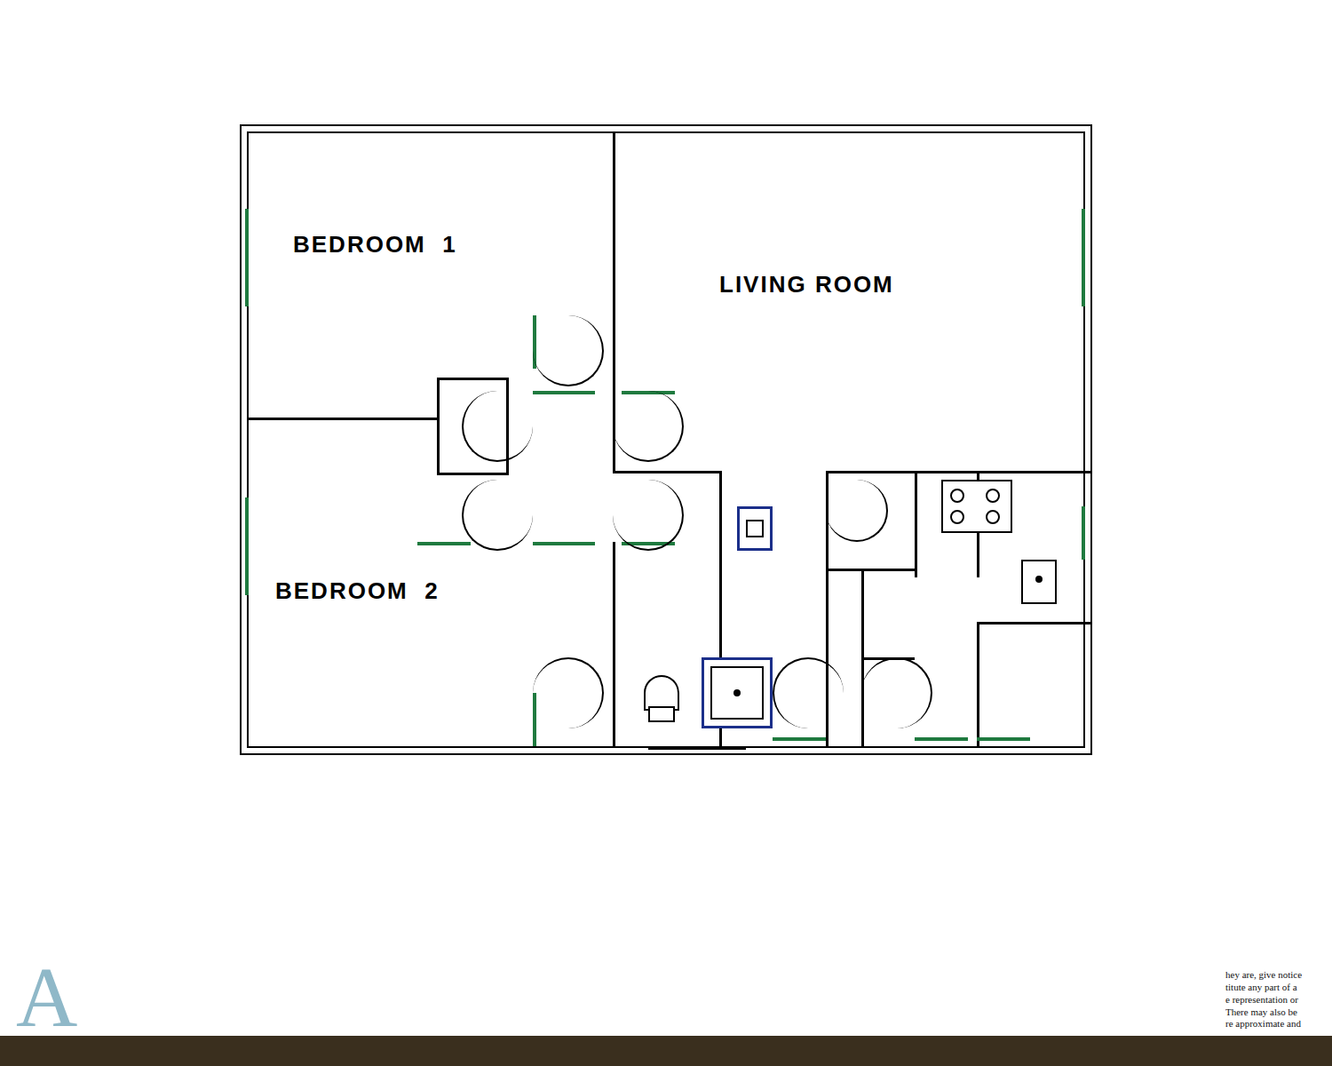BEDROOM 1
BEDROOM 2
LIVING ROOM
A
hey are, give notice titute any part of a e representation or There may also be re approximate and